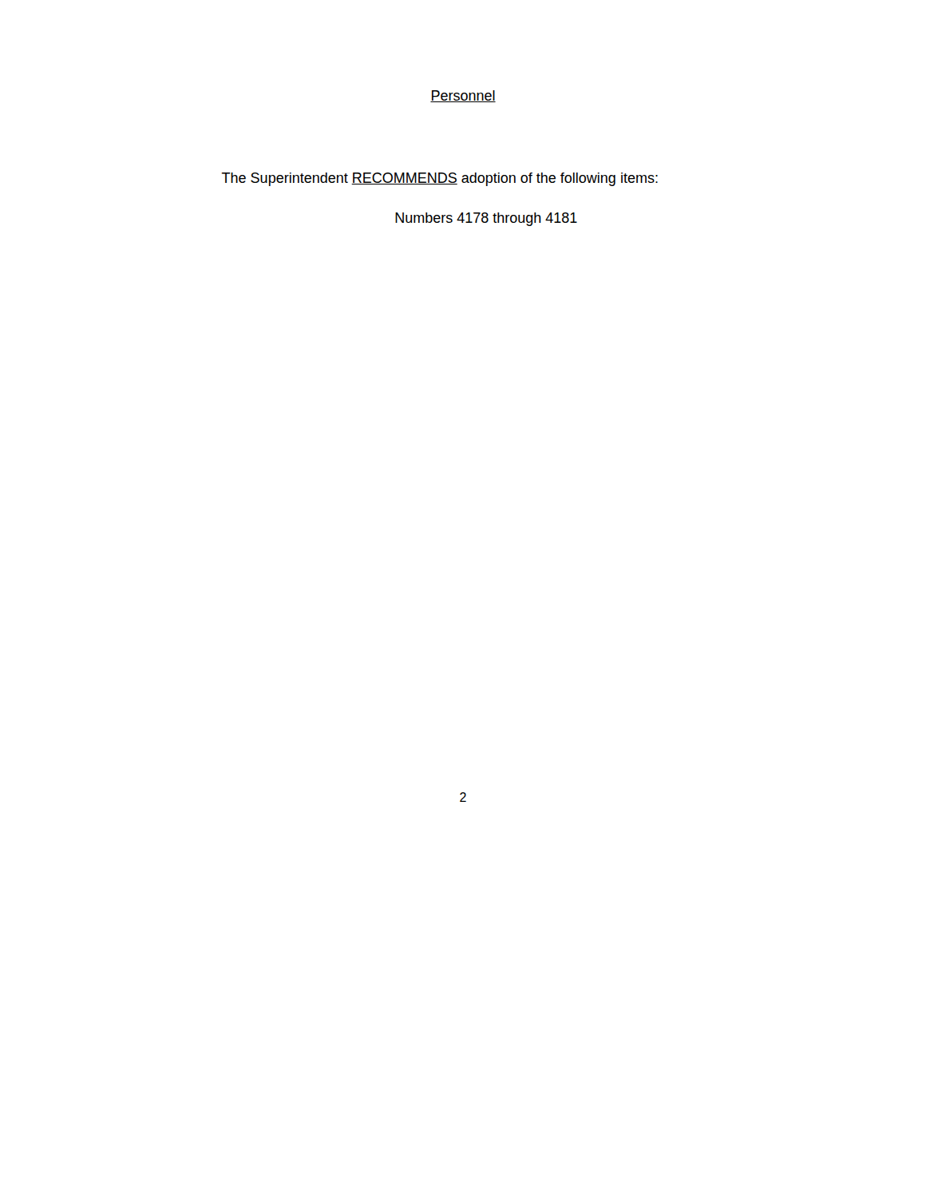Personnel
The Superintendent RECOMMENDS adoption of the following items:
Numbers 4178 through 4181
2